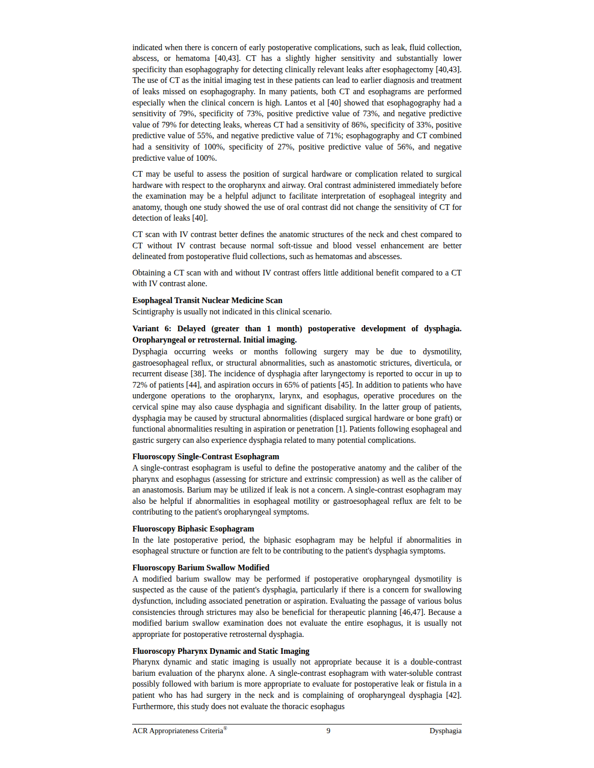indicated when there is concern of early postoperative complications, such as leak, fluid collection, abscess, or hematoma [40,43]. CT has a slightly higher sensitivity and substantially lower specificity than esophagography for detecting clinically relevant leaks after esophagectomy [40,43]. The use of CT as the initial imaging test in these patients can lead to earlier diagnosis and treatment of leaks missed on esophagography. In many patients, both CT and esophagrams are performed especially when the clinical concern is high. Lantos et al [40] showed that esophagography had a sensitivity of 79%, specificity of 73%, positive predictive value of 73%, and negative predictive value of 79% for detecting leaks, whereas CT had a sensitivity of 86%, specificity of 33%, positive predictive value of 55%, and negative predictive value of 71%; esophagography and CT combined had a sensitivity of 100%, specificity of 27%, positive predictive value of 56%, and negative predictive value of 100%.
CT may be useful to assess the position of surgical hardware or complication related to surgical hardware with respect to the oropharynx and airway. Oral contrast administered immediately before the examination may be a helpful adjunct to facilitate interpretation of esophageal integrity and anatomy, though one study showed the use of oral contrast did not change the sensitivity of CT for detection of leaks [40].
CT scan with IV contrast better defines the anatomic structures of the neck and chest compared to CT without IV contrast because normal soft-tissue and blood vessel enhancement are better delineated from postoperative fluid collections, such as hematomas and abscesses.
Obtaining a CT scan with and without IV contrast offers little additional benefit compared to a CT with IV contrast alone.
Esophageal Transit Nuclear Medicine Scan
Scintigraphy is usually not indicated in this clinical scenario.
Variant 6: Delayed (greater than 1 month) postoperative development of dysphagia. Oropharyngeal or retrosternal. Initial imaging.
Dysphagia occurring weeks or months following surgery may be due to dysmotility, gastroesophageal reflux, or structural abnormalities, such as anastomotic strictures, diverticula, or recurrent disease [38]. The incidence of dysphagia after laryngectomy is reported to occur in up to 72% of patients [44], and aspiration occurs in 65% of patients [45]. In addition to patients who have undergone operations to the oropharynx, larynx, and esophagus, operative procedures on the cervical spine may also cause dysphagia and significant disability. In the latter group of patients, dysphagia may be caused by structural abnormalities (displaced surgical hardware or bone graft) or functional abnormalities resulting in aspiration or penetration [1]. Patients following esophageal and gastric surgery can also experience dysphagia related to many potential complications.
Fluoroscopy Single-Contrast Esophagram
A single-contrast esophagram is useful to define the postoperative anatomy and the caliber of the pharynx and esophagus (assessing for stricture and extrinsic compression) as well as the caliber of an anastomosis. Barium may be utilized if leak is not a concern. A single-contrast esophagram may also be helpful if abnormalities in esophageal motility or gastroesophageal reflux are felt to be contributing to the patient's oropharyngeal symptoms.
Fluoroscopy Biphasic Esophagram
In the late postoperative period, the biphasic esophagram may be helpful if abnormalities in esophageal structure or function are felt to be contributing to the patient's dysphagia symptoms.
Fluoroscopy Barium Swallow Modified
A modified barium swallow may be performed if postoperative oropharyngeal dysmotility is suspected as the cause of the patient's dysphagia, particularly if there is a concern for swallowing dysfunction, including associated penetration or aspiration. Evaluating the passage of various bolus consistencies through strictures may also be beneficial for therapeutic planning [46,47]. Because a modified barium swallow examination does not evaluate the entire esophagus, it is usually not appropriate for postoperative retrosternal dysphagia.
Fluoroscopy Pharynx Dynamic and Static Imaging
Pharynx dynamic and static imaging is usually not appropriate because it is a double-contrast barium evaluation of the pharynx alone. A single-contrast esophagram with water-soluble contrast possibly followed with barium is more appropriate to evaluate for postoperative leak or fistula in a patient who has had surgery in the neck and is complaining of oropharyngeal dysphagia [42]. Furthermore, this study does not evaluate the thoracic esophagus
ACR Appropriateness Criteria®
9
Dysphagia